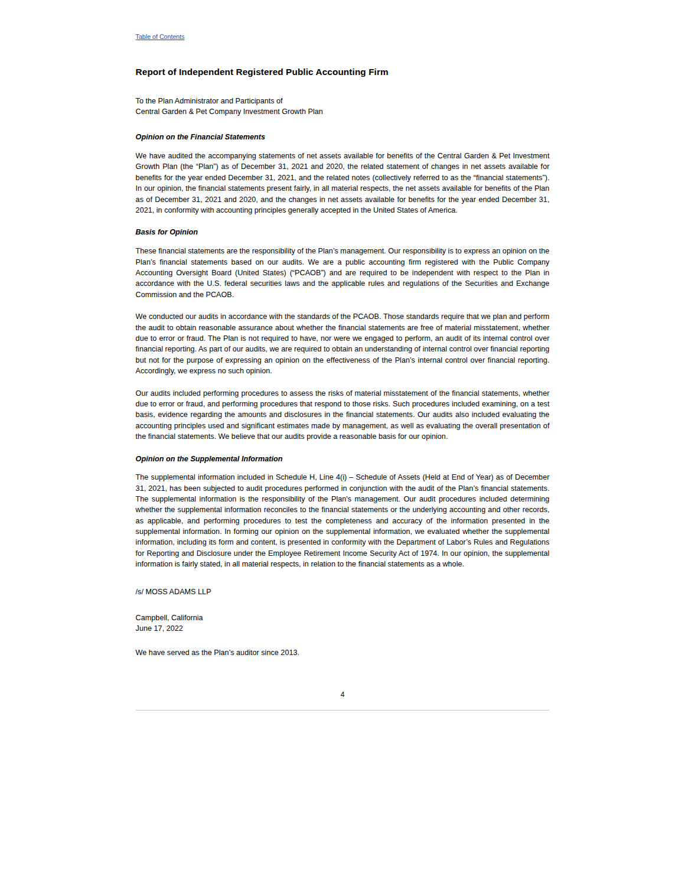Table of Contents
Report of Independent Registered Public Accounting Firm
To the Plan Administrator and Participants of
Central Garden & Pet Company Investment Growth Plan
Opinion on the Financial Statements
We have audited the accompanying statements of net assets available for benefits of the Central Garden & Pet Investment Growth Plan (the “Plan”) as of December 31, 2021 and 2020, the related statement of changes in net assets available for benefits for the year ended December 31, 2021, and the related notes (collectively referred to as the “financial statements”). In our opinion, the financial statements present fairly, in all material respects, the net assets available for benefits of the Plan as of December 31, 2021 and 2020, and the changes in net assets available for benefits for the year ended December 31, 2021, in conformity with accounting principles generally accepted in the United States of America.
Basis for Opinion
These financial statements are the responsibility of the Plan’s management. Our responsibility is to express an opinion on the Plan’s financial statements based on our audits. We are a public accounting firm registered with the Public Company Accounting Oversight Board (United States) (“PCAOB”) and are required to be independent with respect to the Plan in accordance with the U.S. federal securities laws and the applicable rules and regulations of the Securities and Exchange Commission and the PCAOB.
We conducted our audits in accordance with the standards of the PCAOB. Those standards require that we plan and perform the audit to obtain reasonable assurance about whether the financial statements are free of material misstatement, whether due to error or fraud. The Plan is not required to have, nor were we engaged to perform, an audit of its internal control over financial reporting. As part of our audits, we are required to obtain an understanding of internal control over financial reporting but not for the purpose of expressing an opinion on the effectiveness of the Plan’s internal control over financial reporting. Accordingly, we express no such opinion.
Our audits included performing procedures to assess the risks of material misstatement of the financial statements, whether due to error or fraud, and performing procedures that respond to those risks. Such procedures included examining, on a test basis, evidence regarding the amounts and disclosures in the financial statements. Our audits also included evaluating the accounting principles used and significant estimates made by management, as well as evaluating the overall presentation of the financial statements. We believe that our audits provide a reasonable basis for our opinion.
Opinion on the Supplemental Information
The supplemental information included in Schedule H, Line 4(i) – Schedule of Assets (Held at End of Year) as of December 31, 2021, has been subjected to audit procedures performed in conjunction with the audit of the Plan’s financial statements. The supplemental information is the responsibility of the Plan's management. Our audit procedures included determining whether the supplemental information reconciles to the financial statements or the underlying accounting and other records, as applicable, and performing procedures to test the completeness and accuracy of the information presented in the supplemental information. In forming our opinion on the supplemental information, we evaluated whether the supplemental information, including its form and content, is presented in conformity with the Department of Labor’s Rules and Regulations for Reporting and Disclosure under the Employee Retirement Income Security Act of 1974. In our opinion, the supplemental information is fairly stated, in all material respects, in relation to the financial statements as a whole.
/s/ MOSS ADAMS LLP
Campbell, California
June 17, 2022
We have served as the Plan’s auditor since 2013.
4